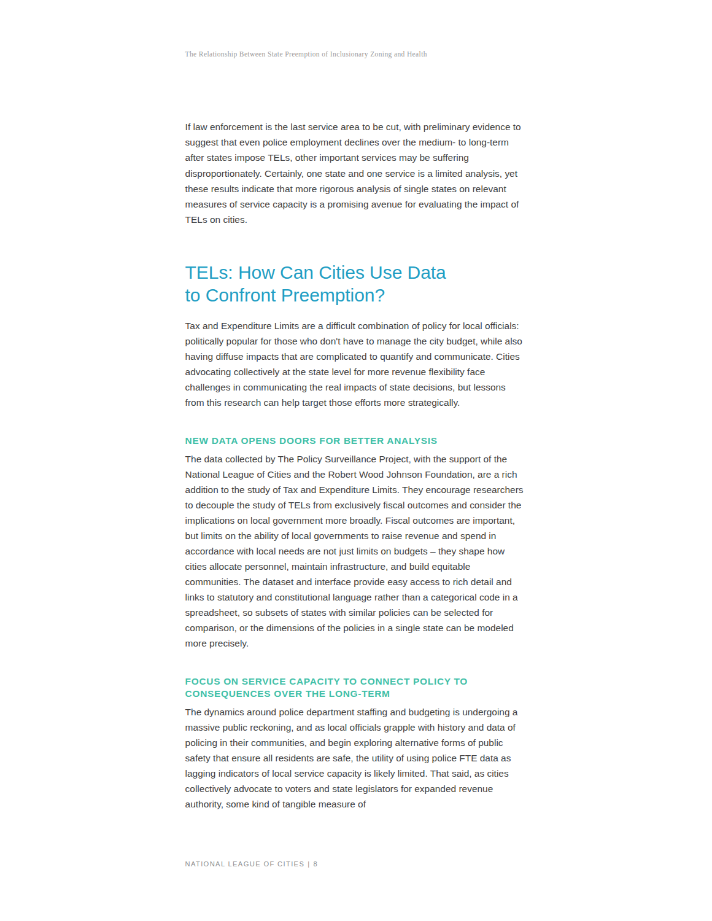The Relationship Between State Preemption of Inclusionary Zoning and Health
If law enforcement is the last service area to be cut, with preliminary evidence to suggest that even police employment declines over the medium- to long-term after states impose TELs, other important services may be suffering disproportionately. Certainly, one state and one service is a limited analysis, yet these results indicate that more rigorous analysis of single states on relevant measures of service capacity is a promising avenue for evaluating the impact of TELs on cities.
TELs: How Can Cities Use Data
to Confront Preemption?
Tax and Expenditure Limits are a difficult combination of policy for local officials: politically popular for those who don't have to manage the city budget, while also having diffuse impacts that are complicated to quantify and communicate. Cities advocating collectively at the state level for more revenue flexibility face challenges in communicating the real impacts of state decisions, but lessons from this research can help target those efforts more strategically.
New Data Opens Doors for Better Analysis
The data collected by The Policy Surveillance Project, with the support of the National League of Cities and the Robert Wood Johnson Foundation, are a rich addition to the study of Tax and Expenditure Limits. They encourage researchers to decouple the study of TELs from exclusively fiscal outcomes and consider the implications on local government more broadly. Fiscal outcomes are important, but limits on the ability of local governments to raise revenue and spend in accordance with local needs are not just limits on budgets – they shape how cities allocate personnel, maintain infrastructure, and build equitable communities. The dataset and interface provide easy access to rich detail and links to statutory and constitutional language rather than a categorical code in a spreadsheet, so subsets of states with similar policies can be selected for comparison, or the dimensions of the policies in a single state can be modeled more precisely.
Focus on Service Capacity to Connect Policy to Consequences Over the Long-Term
The dynamics around police department staffing and budgeting is undergoing a massive public reckoning, and as local officials grapple with history and data of policing in their communities, and begin exploring alternative forms of public safety that ensure all residents are safe, the utility of using police FTE data as lagging indicators of local service capacity is likely limited. That said, as cities collectively advocate to voters and state legislators for expanded revenue authority, some kind of tangible measure of
National League of Cities|8